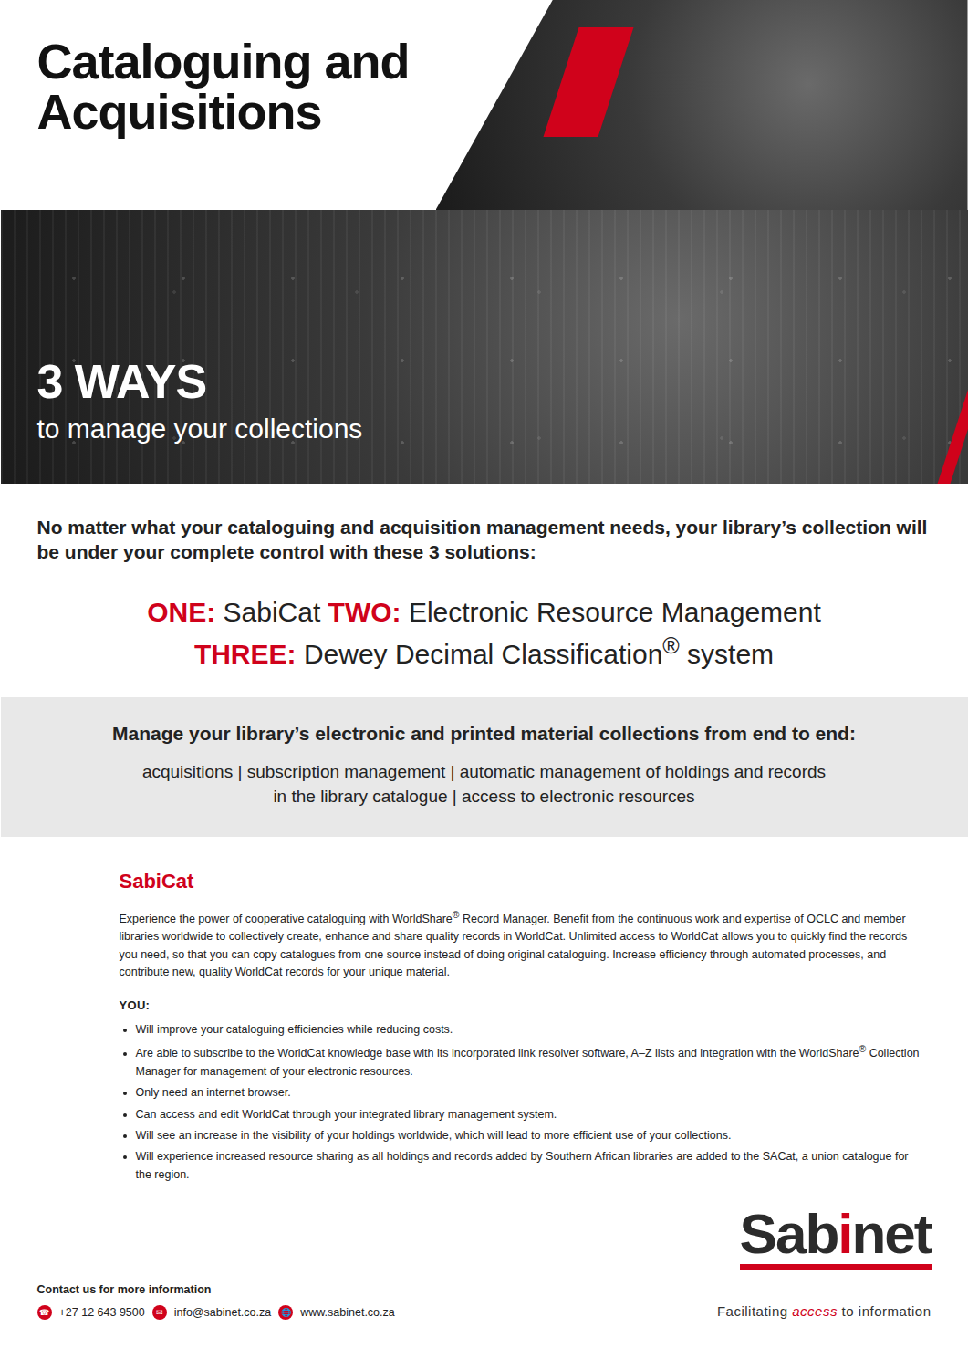Cataloguing and Acquisitions
3 WAYS
to manage your collections
No matter what your cataloguing and acquisition management needs, your library’s collection will be under your complete control with these 3 solutions:
ONE: SabiCat TWO: Electronic Resource Management THREE: Dewey Decimal Classification® system
Manage your library’s electronic and printed material collections from end to end:
acquisitions | subscription management | automatic management of holdings and records
in the library catalogue | access to electronic resources
SabiCat
Experience the power of cooperative cataloguing with WorldShare® Record Manager. Benefit from the continuous work and expertise of OCLC and member libraries worldwide to collectively create, enhance and share quality records in WorldCat. Unlimited access to WorldCat allows you to quickly find the records you need, so that you can copy catalogues from one source instead of doing original cataloguing. Increase efficiency through automated processes, and contribute new, quality WorldCat records for your unique material.
YOU:
Will improve your cataloguing efficiencies while reducing costs.
Are able to subscribe to the WorldCat knowledge base with its incorporated link resolver software, A–Z lists and integration with the WorldShare® Collection Manager for management of your electronic resources.
Only need an internet browser.
Can access and edit WorldCat through your integrated library management system.
Will see an increase in the visibility of your holdings worldwide, which will lead to more efficient use of your collections.
Will experience increased resource sharing as all holdings and records added by Southern African libraries are added to the SACat, a union catalogue for the region.
Sabinet
Contact us for more information
☎ +27 12 643 9500 ✉ info@sabinet.co.za 🌐 www.sabinet.co.za
Facilitating access to information